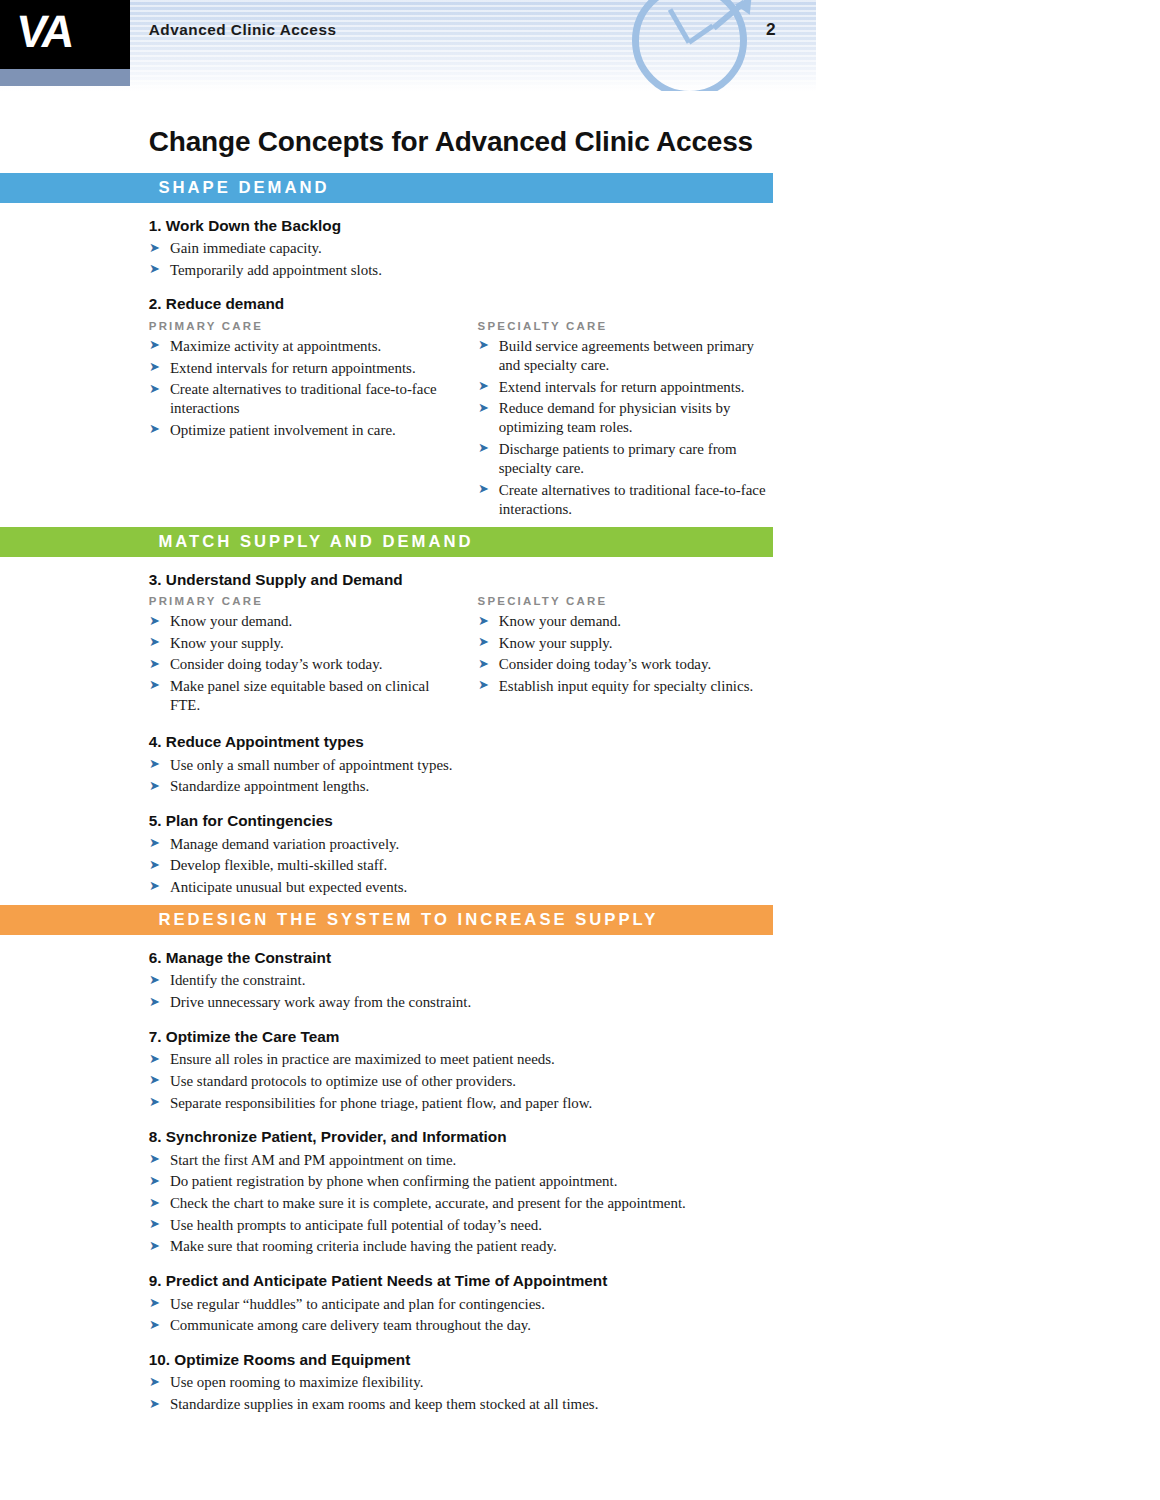VA
Advanced Clinic Access
2
Change Concepts for Advanced Clinic Access
SHAPE DEMAND
1. Work Down the Backlog
Gain immediate capacity.
Temporarily add appointment slots.
2. Reduce demand
PRIMARY CARE
Maximize activity at appointments.
Extend intervals for return appointments.
Create alternatives to traditional face-to-face interactions
Optimize patient involvement in care.
SPECIALTY CARE
Build service agreements between primary and specialty care.
Extend intervals for return appointments.
Reduce demand for physician visits by optimizing team roles.
Discharge patients to primary care from specialty care.
Create alternatives to traditional face-to-face interactions.
MATCH SUPPLY AND DEMAND
3. Understand Supply and Demand
PRIMARY CARE
Know your demand.
Know your supply.
Consider doing today’s work today.
Make panel size equitable based on clinical FTE.
SPECIALTY CARE
Know your demand.
Know your supply.
Consider doing today’s work today.
Establish input equity for specialty clinics.
4. Reduce Appointment types
Use only a small number of appointment types.
Standardize appointment lengths.
5. Plan for Contingencies
Manage demand variation proactively.
Develop flexible, multi-skilled staff.
Anticipate unusual but expected events.
REDESIGN THE SYSTEM TO INCREASE SUPPLY
6. Manage the Constraint
Identify the constraint.
Drive unnecessary work away from the constraint.
7. Optimize the Care Team
Ensure all roles in practice are maximized to meet patient needs.
Use standard protocols to optimize use of other providers.
Separate responsibilities for phone triage, patient flow, and paper flow.
8. Synchronize Patient, Provider, and Information
Start the first AM and PM appointment on time.
Do patient registration by phone when confirming the patient appointment.
Check the chart to make sure it is complete, accurate, and present for the appointment.
Use health prompts to anticipate full potential of today’s need.
Make sure that rooming criteria include having the patient ready.
9. Predict and Anticipate Patient Needs at Time of Appointment
Use regular “huddles” to anticipate and plan for contingencies.
Communicate among care delivery team throughout the day.
10. Optimize Rooms and Equipment
Use open rooming to maximize flexibility.
Standardize supplies in exam rooms and keep them stocked at all times.